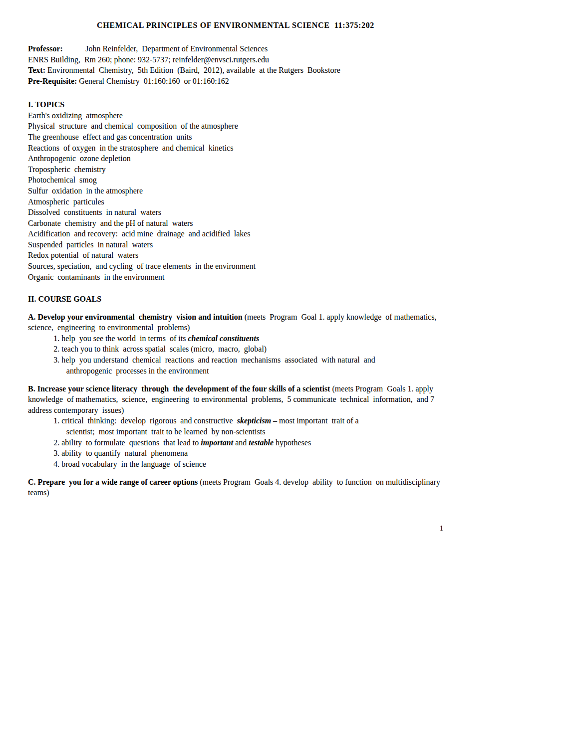CHEMICAL PRINCIPLES OF ENVIRONMENTAL SCIENCE 11:375:202
Professor: John Reinfelder, Department of Environmental Sciences
ENRS Building, Rm 260; phone: 932-5737; reinfelder@envsci.rutgers.edu
Text: Environmental Chemistry, 5th Edition (Baird, 2012), available at the Rutgers Bookstore
Pre-Requisite: General Chemistry 01:160:160 or 01:160:162
I. TOPICS
Earth's oxidizing atmosphere
Physical structure and chemical composition of the atmosphere
The greenhouse effect and gas concentration units
Reactions of oxygen in the stratosphere and chemical kinetics
Anthropogenic ozone depletion
Tropospheric chemistry
Photochemical smog
Sulfur oxidation in the atmosphere
Atmospheric particules
Dissolved constituents in natural waters
Carbonate chemistry and the pH of natural waters
Acidification and recovery: acid mine drainage and acidified lakes
Suspended particles in natural waters
Redox potential of natural waters
Sources, speciation, and cycling of trace elements in the environment
Organic contaminants in the environment
II. COURSE GOALS
A. Develop your environmental chemistry vision and intuition (meets Program Goal 1. apply knowledge of mathematics, science, engineering to environmental problems)
1. help you see the world in terms of its chemical constituents
2. teach you to think across spatial scales (micro, macro, global)
3. help you understand chemical reactions and reaction mechanisms associated with natural and anthropogenic processes in the environment
B. Increase your science literacy through the development of the four skills of a scientist (meets Program Goals 1. apply knowledge of mathematics, science, engineering to environmental problems, 5 communicate technical information, and 7 address contemporary issues)
1. critical thinking: develop rigorous and constructive skepticism – most important trait of a scientist; most important trait to be learned by non-scientists
2. ability to formulate questions that lead to important and testable hypotheses
3. ability to quantify natural phenomena
4. broad vocabulary in the language of science
C. Prepare you for a wide range of career options (meets Program Goals 4. develop ability to function on multidisciplinary teams)
1